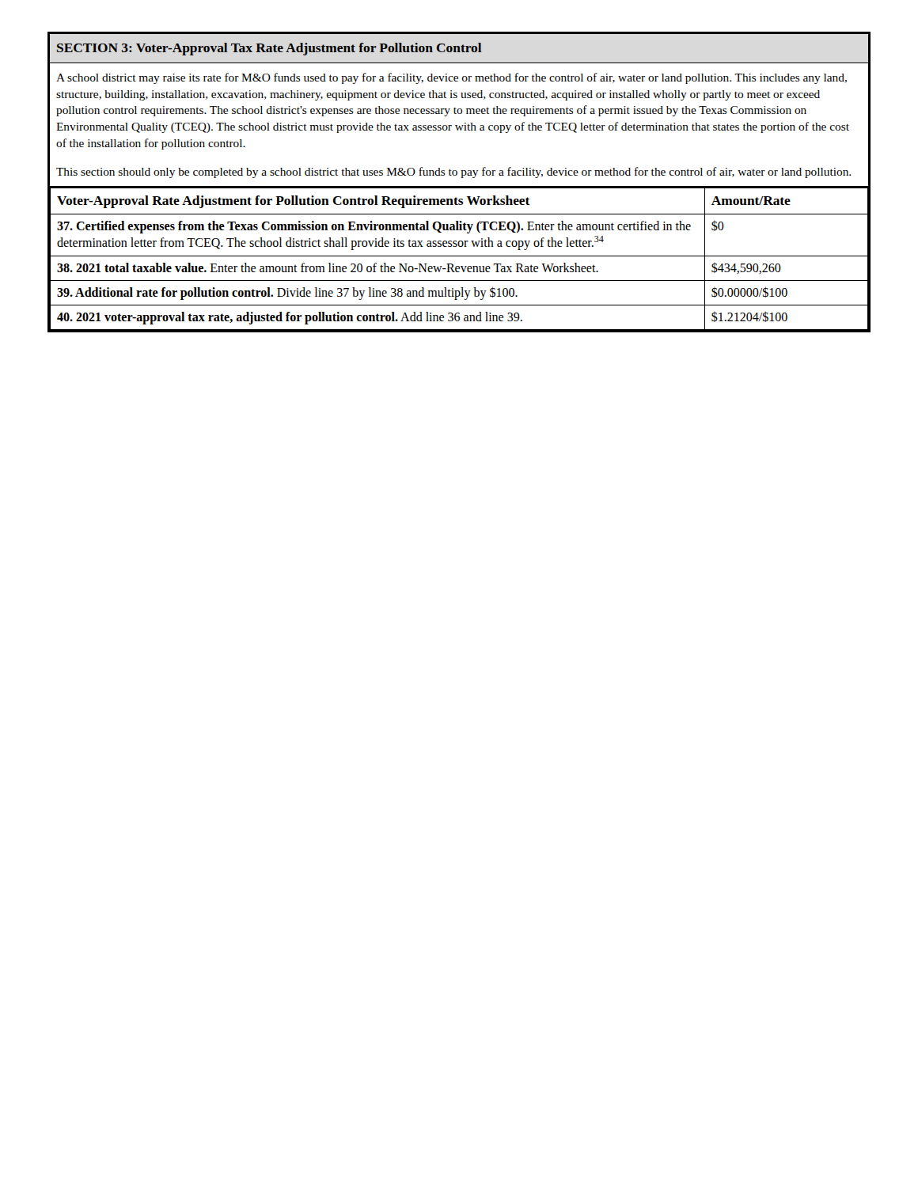SECTION 3: Voter-Approval Tax Rate Adjustment for Pollution Control
A school district may raise its rate for M&O funds used to pay for a facility, device or method for the control of air, water or land pollution. This includes any land, structure, building, installation, excavation, machinery, equipment or device that is used, constructed, acquired or installed wholly or partly to meet or exceed pollution control requirements. The school district's expenses are those necessary to meet the requirements of a permit issued by the Texas Commission on Environmental Quality (TCEQ). The school district must provide the tax assessor with a copy of the TCEQ letter of determination that states the portion of the cost of the installation for pollution control.
This section should only be completed by a school district that uses M&O funds to pay for a facility, device or method for the control of air, water or land pollution.
| Voter-Approval Rate Adjustment for Pollution Control Requirements Worksheet | Amount/Rate |
| 37. Certified expenses from the Texas Commission on Environmental Quality (TCEQ). Enter the amount certified in the determination letter from TCEQ. The school district shall provide its tax assessor with a copy of the letter. 34 | $0 |
| 38. 2021 total taxable value. Enter the amount from line 20 of the No-New-Revenue Tax Rate Worksheet. | $434,590,260 |
| 39. Additional rate for pollution control. Divide line 37 by line 38 and multiply by $100. | $0.00000/$100 |
| 40. 2021 voter-approval tax rate, adjusted for pollution control. Add line 36 and line 39. | $1.21204/$100 |